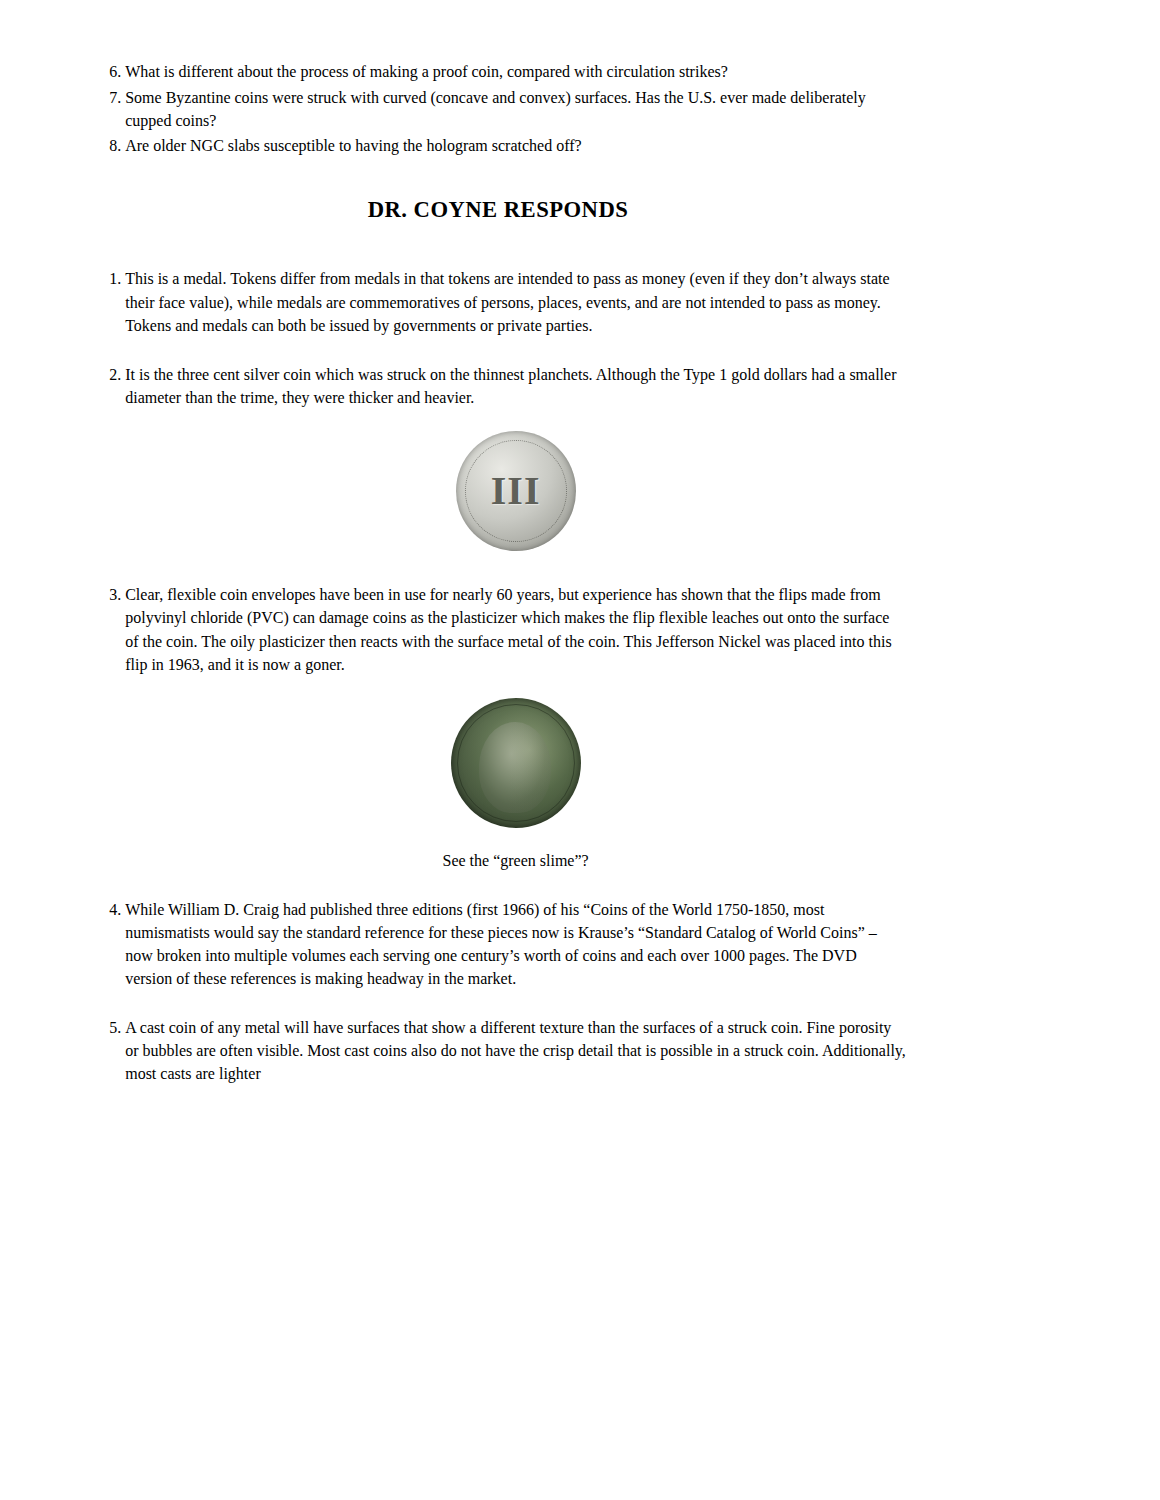What is different about the process of making a proof coin, compared with circulation strikes?
Some Byzantine coins were struck with curved (concave and convex) surfaces. Has the U.S. ever made deliberately cupped coins?
Are older NGC slabs susceptible to having the hologram scratched off?
DR. COYNE RESPONDS
This is a medal. Tokens differ from medals in that tokens are intended to pass as money (even if they don’t always state their face value), while medals are commemoratives of persons, places, events, and are not intended to pass as money. Tokens and medals can both be issued by governments or private parties.
It is the three cent silver coin which was struck on the thinnest planchets. Although the Type 1 gold dollars had a smaller diameter than the trime, they were thicker and heavier.
III
Clear, flexible coin envelopes have been in use for nearly 60 years, but experience has shown that the flips made from polyvinyl chloride (PVC) can damage coins as the plasticizer which makes the flip flexible leaches out onto the surface of the coin. The oily plasticizer then reacts with the surface metal of the coin. This Jefferson Nickel was placed into this flip in 1963, and it is now a goner.
See the “green slime”?
While William D. Craig had published three editions (first 1966) of his “Coins of the World 1750-1850, most numismatists would say the standard reference for these pieces now is Krause’s “Standard Catalog of World Coins” – now broken into multiple volumes each serving one century’s worth of coins and each over 1000 pages. The DVD version of these references is making headway in the market.
A cast coin of any metal will have surfaces that show a different texture than the surfaces of a struck coin. Fine porosity or bubbles are often visible. Most cast coins also do not have the crisp detail that is possible in a struck coin. Additionally, most casts are lighter